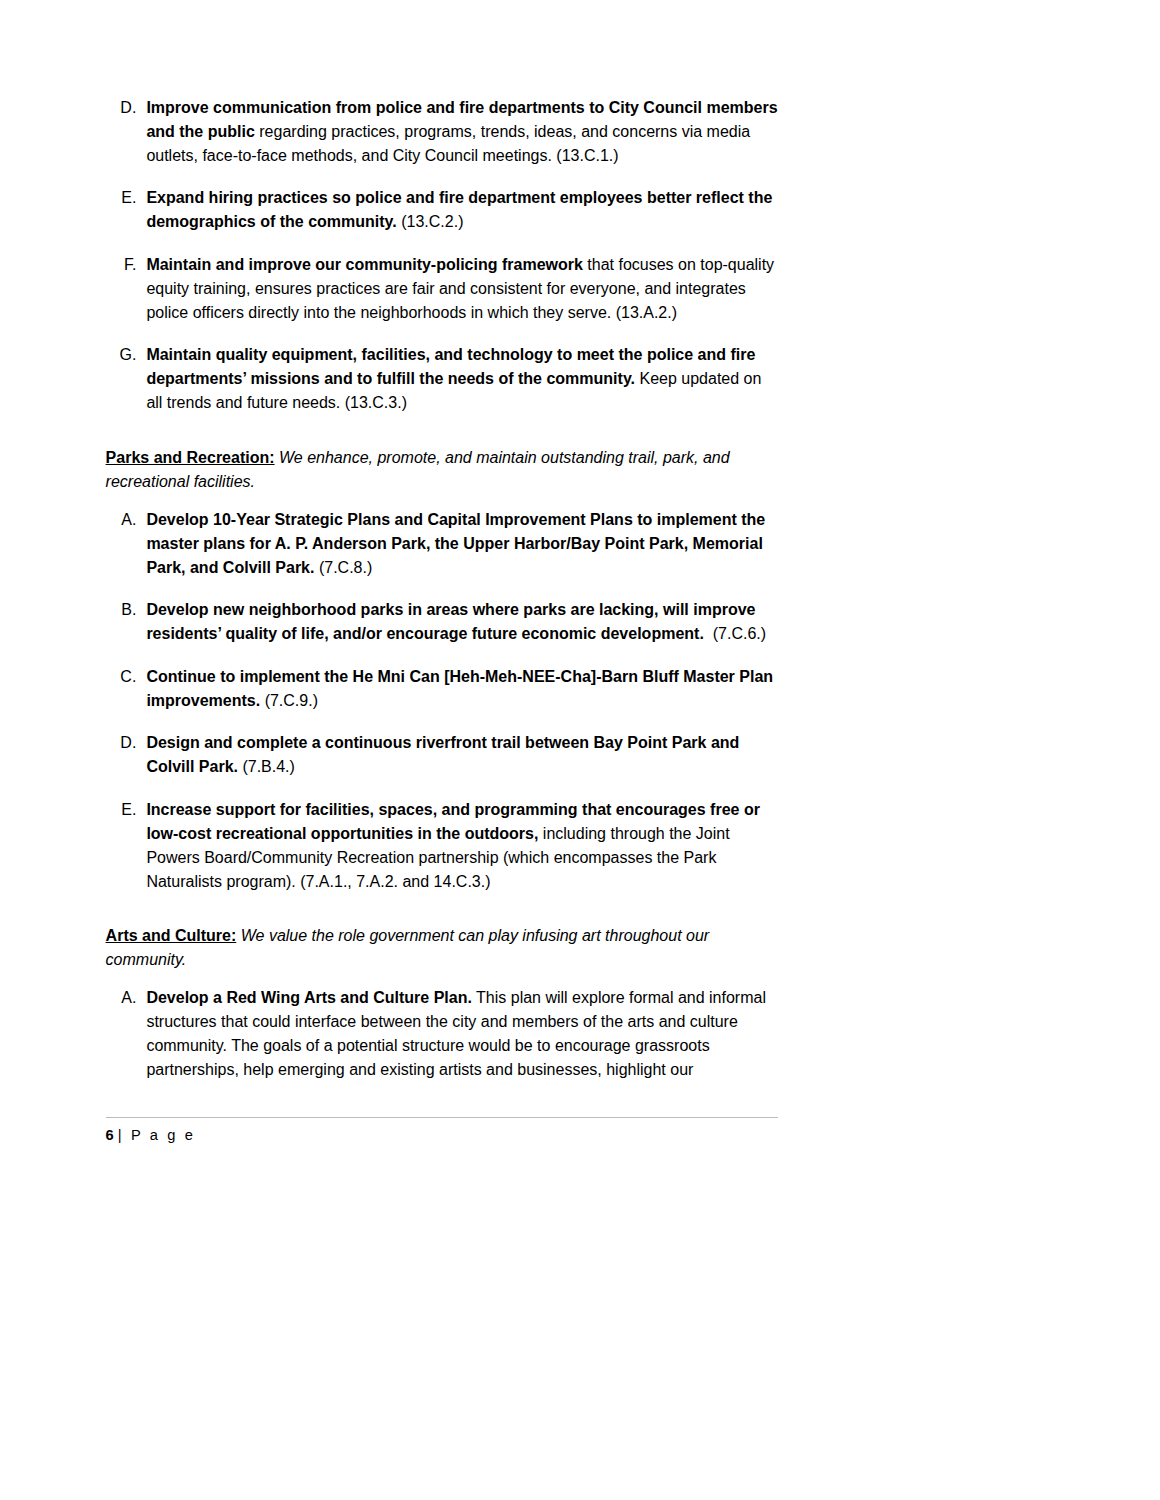Improve communication from police and fire departments to City Council members and the public regarding practices, programs, trends, ideas, and concerns via media outlets, face-to-face methods, and City Council meetings. (13.C.1.)
Expand hiring practices so police and fire department employees better reflect the demographics of the community. (13.C.2.)
Maintain and improve our community-policing framework that focuses on top-quality equity training, ensures practices are fair and consistent for everyone, and integrates police officers directly into the neighborhoods in which they serve. (13.A.2.)
Maintain quality equipment, facilities, and technology to meet the police and fire departments’ missions and to fulfill the needs of the community. Keep updated on all trends and future needs. (13.C.3.)
Parks and Recreation: We enhance, promote, and maintain outstanding trail, park, and recreational facilities.
Develop 10-Year Strategic Plans and Capital Improvement Plans to implement the master plans for A. P. Anderson Park, the Upper Harbor/Bay Point Park, Memorial Park, and Colvill Park. (7.C.8.)
Develop new neighborhood parks in areas where parks are lacking, will improve residents’ quality of life, and/or encourage future economic development. (7.C.6.)
Continue to implement the He Mni Can [Heh-Meh-NEE-Cha]-Barn Bluff Master Plan improvements. (7.C.9.)
Design and complete a continuous riverfront trail between Bay Point Park and Colvill Park. (7.B.4.)
Increase support for facilities, spaces, and programming that encourages free or low-cost recreational opportunities in the outdoors, including through the Joint Powers Board/Community Recreation partnership (which encompasses the Park Naturalists program). (7.A.1., 7.A.2. and 14.C.3.)
Arts and Culture: We value the role government can play infusing art throughout our community.
Develop a Red Wing Arts and Culture Plan. This plan will explore formal and informal structures that could interface between the city and members of the arts and culture community. The goals of a potential structure would be to encourage grassroots partnerships, help emerging and existing artists and businesses, highlight our
6 | P a g e